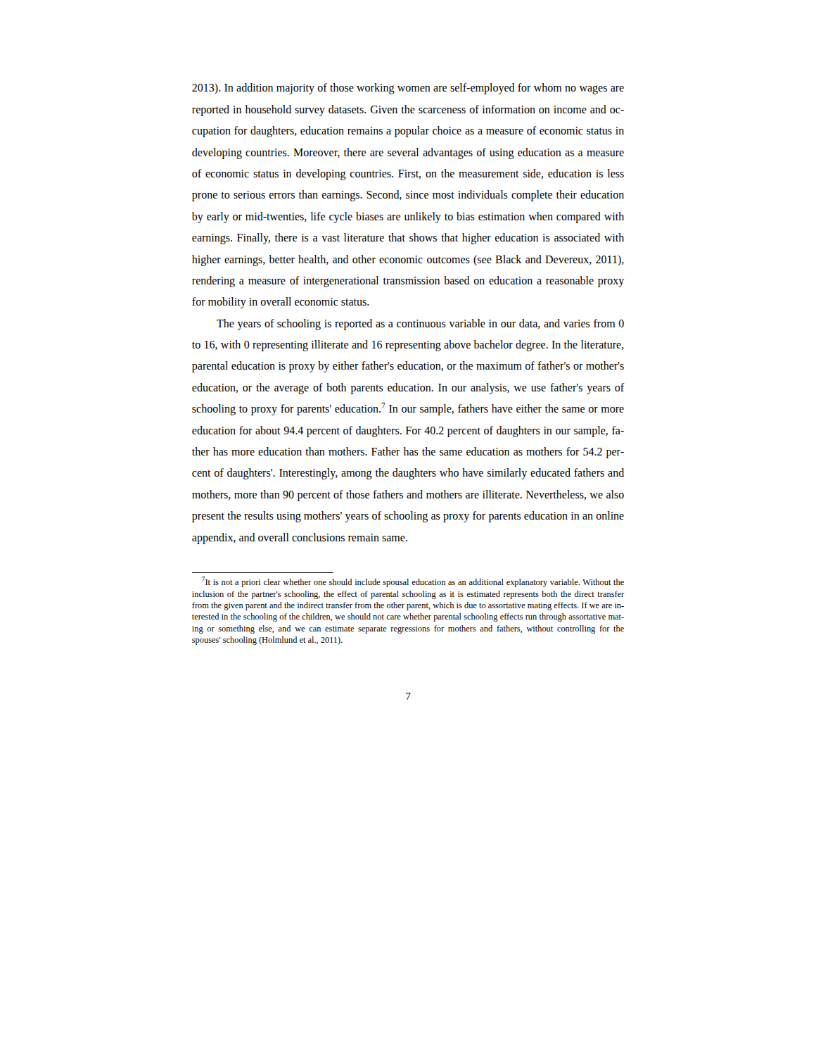2013). In addition majority of those working women are self-employed for whom no wages are reported in household survey datasets. Given the scarceness of information on income and occupation for daughters, education remains a popular choice as a measure of economic status in developing countries. Moreover, there are several advantages of using education as a measure of economic status in developing countries. First, on the measurement side, education is less prone to serious errors than earnings. Second, since most individuals complete their education by early or mid-twenties, life cycle biases are unlikely to bias estimation when compared with earnings. Finally, there is a vast literature that shows that higher education is associated with higher earnings, better health, and other economic outcomes (see Black and Devereux, 2011), rendering a measure of intergenerational transmission based on education a reasonable proxy for mobility in overall economic status.
The years of schooling is reported as a continuous variable in our data, and varies from 0 to 16, with 0 representing illiterate and 16 representing above bachelor degree. In the literature, parental education is proxy by either father's education, or the maximum of father's or mother's education, or the average of both parents education. In our analysis, we use father's years of schooling to proxy for parents' education.7 In our sample, fathers have either the same or more education for about 94.4 percent of daughters. For 40.2 percent of daughters in our sample, father has more education than mothers. Father has the same education as mothers for 54.2 percent of daughters'. Interestingly, among the daughters who have similarly educated fathers and mothers, more than 90 percent of those fathers and mothers are illiterate. Nevertheless, we also present the results using mothers' years of schooling as proxy for parents education in an online appendix, and overall conclusions remain same.
7It is not a priori clear whether one should include spousal education as an additional explanatory variable. Without the inclusion of the partner's schooling, the effect of parental schooling as it is estimated represents both the direct transfer from the given parent and the indirect transfer from the other parent, which is due to assortative mating effects. If we are interested in the schooling of the children, we should not care whether parental schooling effects run through assortative mating or something else, and we can estimate separate regressions for mothers and fathers, without controlling for the spouses' schooling (Holmlund et al., 2011).
7